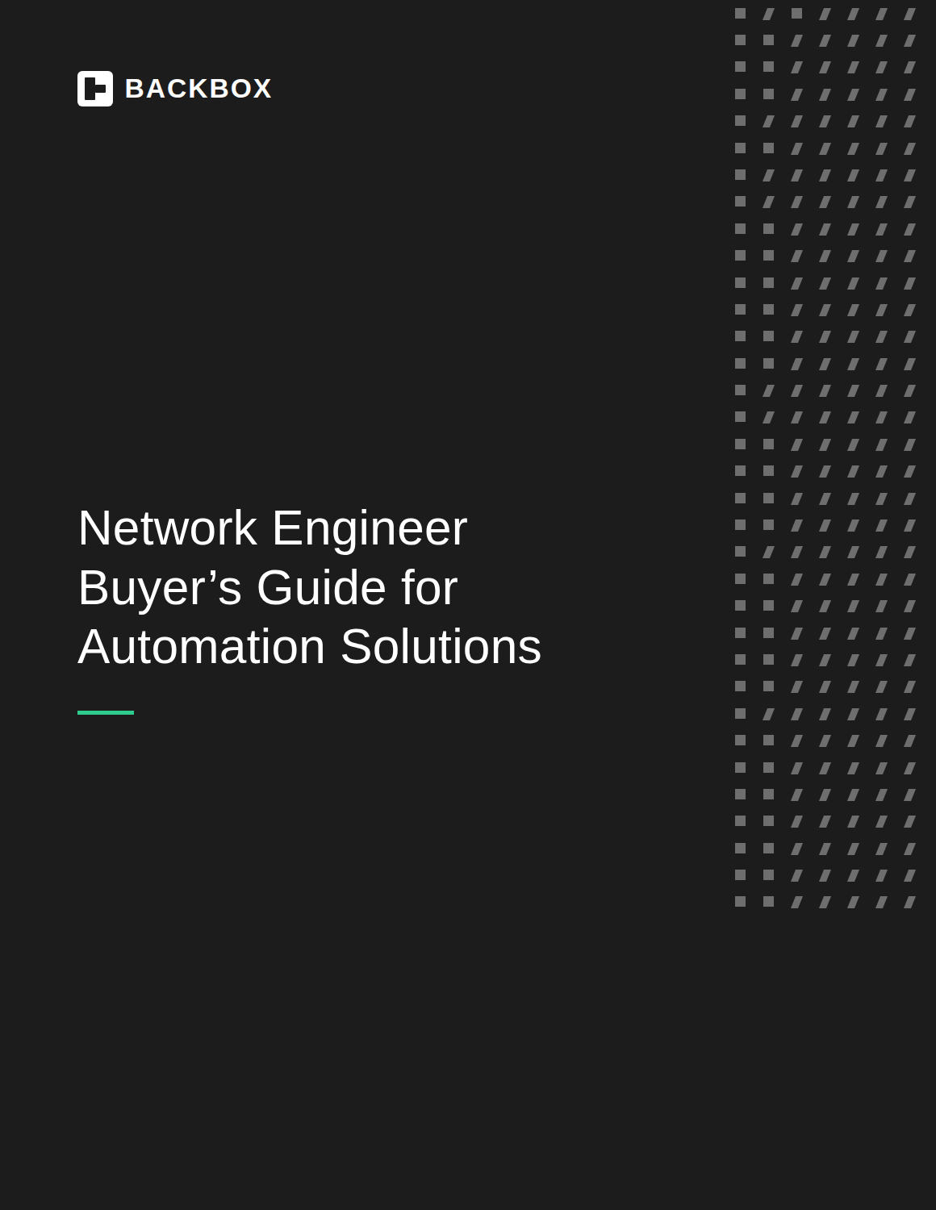BACKBOX
Network Engineer
Buyer’s Guide for
Automation Solutions